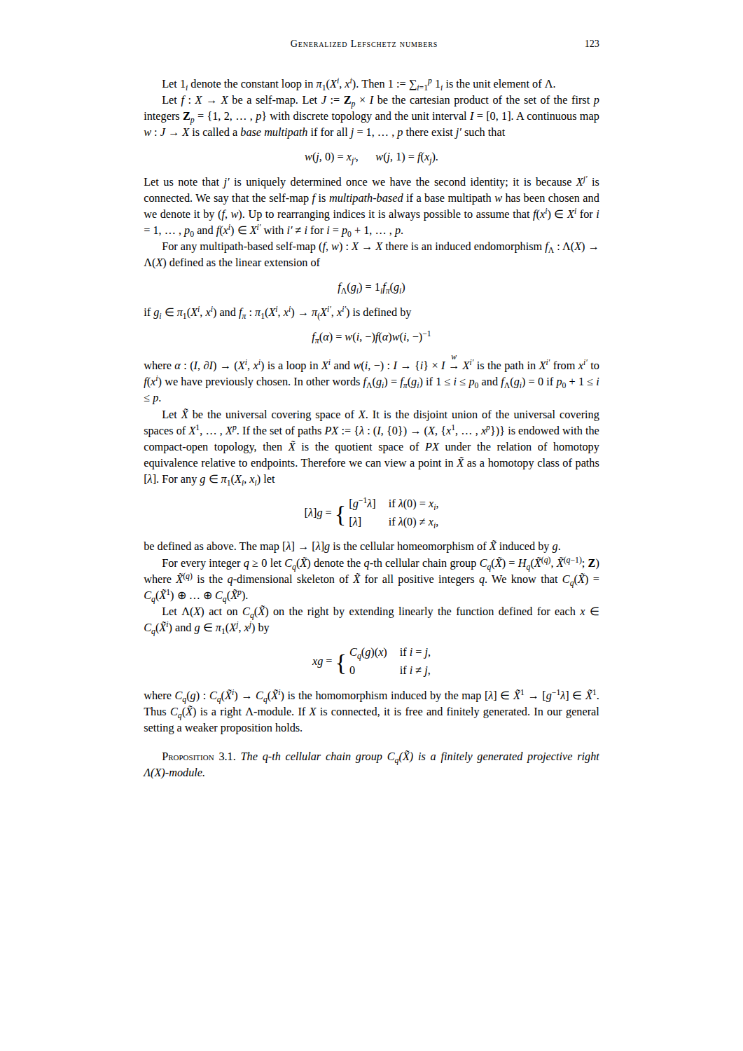Generalized Lefschetz numbers 123
Let 1i denote the constant loop in π1(Xi, xi). Then 1 := ∑i=1p 1i is the unit element of Λ.
Let f : X → X be a self-map. Let J := Zp × I be the cartesian product of the set of the first p integers Zp = {1, 2, … , p} with discrete topology and the unit interval I = [0, 1]. A continuous map w : J → X is called a base multipath if for all j = 1, … , p there exist j′ such that
w(j, 0) = xj′, w(j, 1) = f(xj).
Let us note that j′ is uniquely determined once we have the second identity; it is because Xj′ is connected. We say that the self-map f is multipath-based if a base multipath w has been chosen and we denote it by (f, w). Up to rearranging indices it is always possible to assume that f(xi) ∈ Xi for i = 1, … , p0 and f(xi) ∈ Xi′ with i′ ≠ i for i = p0 + 1, … , p.
For any multipath-based self-map (f, w) : X → X there is an induced endomorphism fΛ : Λ(X) → Λ(X) defined as the linear extension of
fΛ(gi) = 1ifπ(gi)
if gi ∈ π1(Xi, xi) and fπ : π1(Xi, xi) → π(Xi′, xi′) is defined by
fπ(α) = w(i, −)f(α)w(i, −)−1
where α : (I, ∂I) → (Xi, xi) is a loop in Xi and w(i, −) : I → {i} × I w→ Xi′ is the path in Xi′ from xi′ to f(xi) we have previously chosen. In other words fΛ(gi) = fπ(gi) if 1 ≤ i ≤ p0 and fΛ(gi) = 0 if p0 + 1 ≤ i ≤ p.
Let X̃ be the universal covering space of X. It is the disjoint union of the universal covering spaces of X1, … , Xp. If the set of paths PX := {λ : (I, {0}) → (X, {x1, … , xp})} is endowed with the compact-open topology, then X̃ is the quotient space of PX under the relation of homotopy equivalence relative to endpoints. Therefore we can view a point in X̃ as a homotopy class of paths [λ]. For any g ∈ π1(Xi, xi) let
[λ]g = { [g−1λ] if λ(0) = xi, [λ] if λ(0) ≠ xi,
be defined as above. The map [λ] → [λ]g is the cellular homeomorphism of X̃ induced by g.
For every integer q ≥ 0 let Cq(X̃) denote the q-th cellular chain group Cq(X̃) = Hq(X̃(q), X̃(q−1); Z) where X̃(q) is the q-dimensional skeleton of X̃ for all positive integers q. We know that Cq(X̃) = Cq(X̃1) ⊕ … ⊕ Cq(X̃p).
Let Λ(X) act on Cq(X̃) on the right by extending linearly the function defined for each x ∈ Cq(X̃i) and g ∈ π1(Xj, xj) by
xg = { Cq(g)(x) if i = j, 0 if i ≠ j,
where Cq(g) : Cq(X̃i) → Cq(X̃i) is the homomorphism induced by the map [λ] ∈ X̃1 → [g−1λ] ∈ X̃1. Thus Cq(X̃) is a right Λ-module. If X is connected, it is free and finitely generated. In our general setting a weaker proposition holds.
Proposition 3.1. The q-th cellular chain group Cq(X̃) is a finitely generated projective right Λ(X)-module.